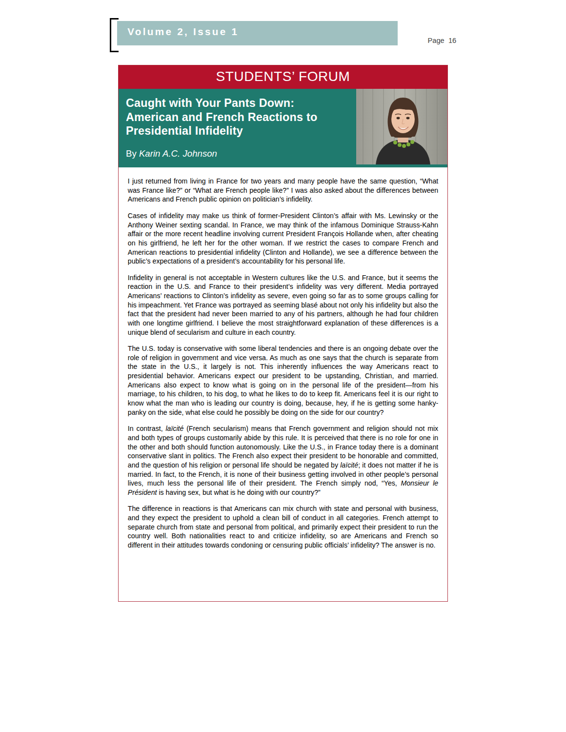Volume 2, Issue 1
Page 16
STUDENTS’ FORUM
Caught with Your Pants Down: American and French Reactions to Presidential Infidelity
By Karin A.C. Johnson
I just returned from living in France for two years and many people have the same question, “What was France like?” or “What are French people like?” I was also asked about the differences between Americans and French public opinion on politician’s infidelity.
Cases of infidelity may make us think of former-President Clinton’s affair with Ms. Lewinsky or the Anthony Weiner sexting scandal. In France, we may think of the infamous Dominique Strauss-Kahn affair or the more recent headline involving current President François Hollande when, after cheating on his girlfriend, he left her for the other woman. If we restrict the cases to compare French and American reactions to presidential infidelity (Clinton and Hollande), we see a difference between the public’s expectations of a president’s accountability for his personal life.
Infidelity in general is not acceptable in Western cultures like the U.S. and France, but it seems the reaction in the U.S. and France to their president’s infidelity was very different. Media portrayed Americans’ reactions to Clinton’s infidelity as severe, even going so far as to some groups calling for his impeachment. Yet France was portrayed as seeming blasé about not only his infidelity but also the fact that the president had never been married to any of his partners, although he had four children with one longtime girlfriend. I believe the most straightforward explanation of these differences is a unique blend of secularism and culture in each country.
The U.S. today is conservative with some liberal tendencies and there is an ongoing debate over the role of religion in government and vice versa. As much as one says that the church is separate from the state in the U.S., it largely is not. This inherently influences the way Americans react to presidential behavior. Americans expect our president to be upstanding, Christian, and married. Americans also expect to know what is going on in the personal life of the president—from his marriage, to his children, to his dog, to what he likes to do to keep fit. Americans feel it is our right to know what the man who is leading our country is doing, because, hey, if he is getting some hanky-panky on the side, what else could he possibly be doing on the side for our country?
In contrast, laïcité (French secularism) means that French government and religion should not mix and both types of groups customarily abide by this rule. It is perceived that there is no role for one in the other and both should function autonomously. Like the U.S., in France today there is a dominant conservative slant in politics. The French also expect their president to be honorable and committed, and the question of his religion or personal life should be negated by laïcité; it does not matter if he is married. In fact, to the French, it is none of their business getting involved in other people’s personal lives, much less the personal life of their president. The French simply nod, “Yes, Monsieur le Président is having sex, but what is he doing with our country?”
The difference in reactions is that Americans can mix church with state and personal with business, and they expect the president to uphold a clean bill of conduct in all categories. French attempt to separate church from state and personal from political, and primarily expect their president to run the country well. Both nationalities react to and criticize infidelity, so are Americans and French so different in their attitudes towards condoning or censuring public officials’ infidelity? The answer is no.